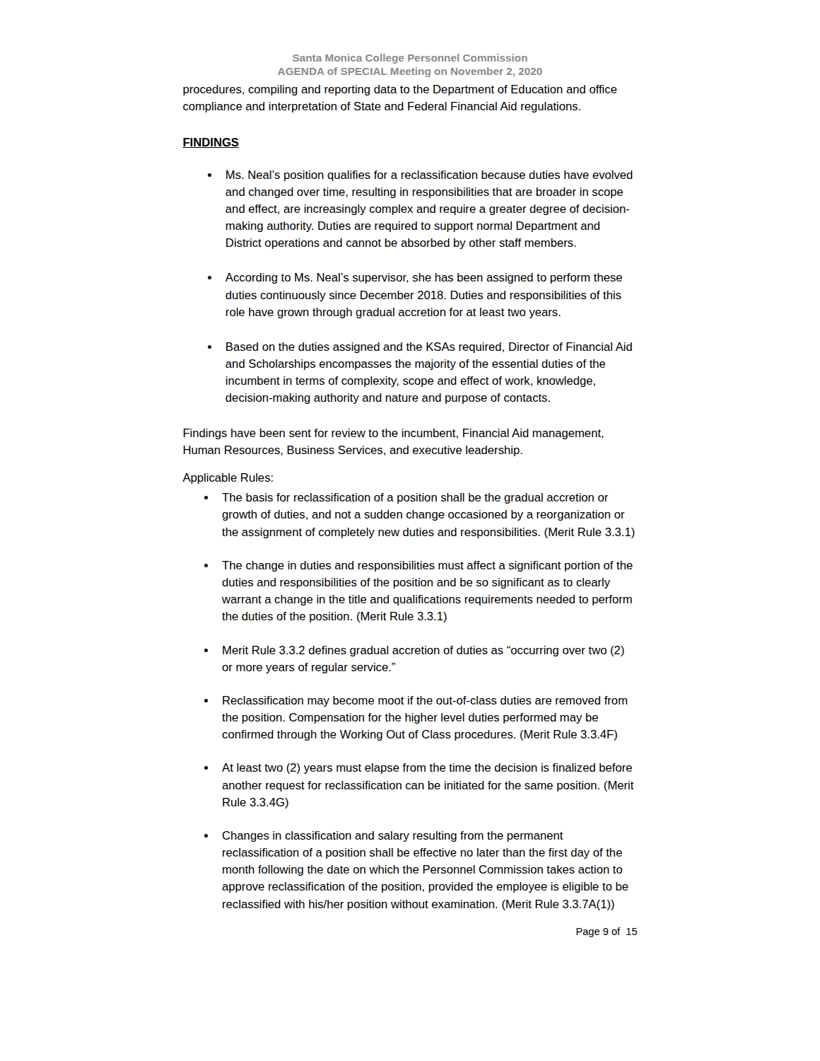Santa Monica College Personnel Commission AGENDA of SPECIAL Meeting on November 2, 2020
procedures, compiling and reporting data to the Department of Education and office compliance and interpretation of State and Federal Financial Aid regulations.
FINDINGS
Ms. Neal’s position qualifies for a reclassification because duties have evolved and changed over time, resulting in responsibilities that are broader in scope and effect, are increasingly complex and require a greater degree of decision-making authority. Duties are required to support normal Department and District operations and cannot be absorbed by other staff members.
According to Ms. Neal’s supervisor, she has been assigned to perform these duties continuously since December 2018. Duties and responsibilities of this role have grown through gradual accretion for at least two years.
Based on the duties assigned and the KSAs required, Director of Financial Aid and Scholarships encompasses the majority of the essential duties of the incumbent in terms of complexity, scope and effect of work, knowledge, decision-making authority and nature and purpose of contacts.
Findings have been sent for review to the incumbent, Financial Aid management, Human Resources, Business Services, and executive leadership.
Applicable Rules:
The basis for reclassification of a position shall be the gradual accretion or growth of duties, and not a sudden change occasioned by a reorganization or the assignment of completely new duties and responsibilities. (Merit Rule 3.3.1)
The change in duties and responsibilities must affect a significant portion of the duties and responsibilities of the position and be so significant as to clearly warrant a change in the title and qualifications requirements needed to perform the duties of the position. (Merit Rule 3.3.1)
Merit Rule 3.3.2 defines gradual accretion of duties as “occurring over two (2) or more years of regular service.”
Reclassification may become moot if the out-of-class duties are removed from the position. Compensation for the higher level duties performed may be confirmed through the Working Out of Class procedures. (Merit Rule 3.3.4F)
At least two (2) years must elapse from the time the decision is finalized before another request for reclassification can be initiated for the same position. (Merit Rule 3.3.4G)
Changes in classification and salary resulting from the permanent reclassification of a position shall be effective no later than the first day of the month following the date on which the Personnel Commission takes action to approve reclassification of the position, provided the employee is eligible to be reclassified with his/her position without examination. (Merit Rule 3.3.7A(1))
Page 9 of 15